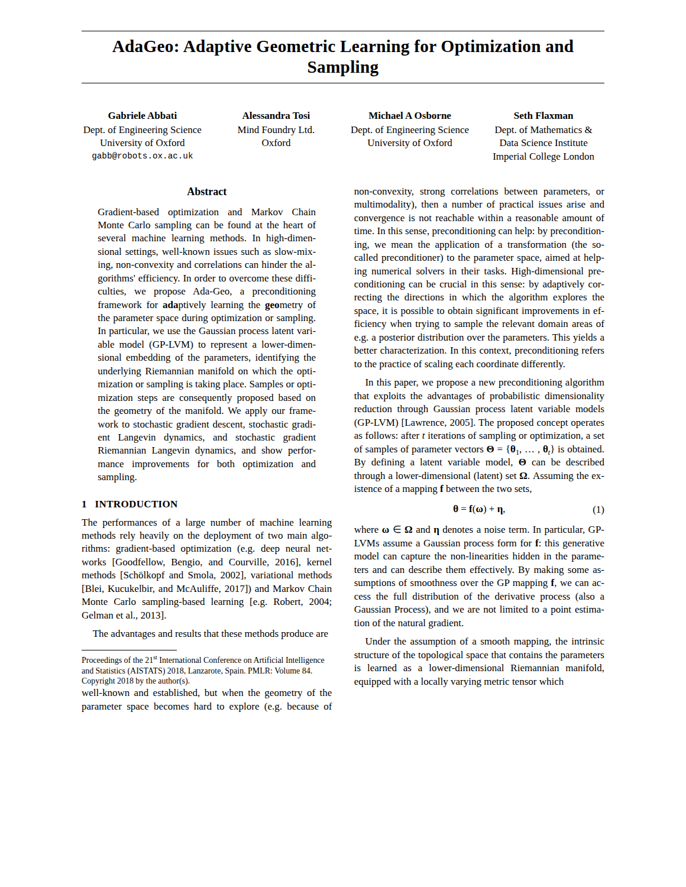AdaGeo: Adaptive Geometric Learning for Optimization and Sampling
Gabriele Abbati Dept. of Engineering Science University of Oxford gabb@robots.ox.ac.uk
Alessandra Tosi Mind Foundry Ltd. Oxford
Michael A Osborne Dept. of Engineering Science University of Oxford
Seth Flaxman Dept. of Mathematics & Data Science Institute Imperial College London
Abstract
Gradient-based optimization and Markov Chain Monte Carlo sampling can be found at the heart of several machine learning methods. In high-dimensional settings, well-known issues such as slow-mixing, non-convexity and correlations can hinder the algorithms' efficiency. In order to overcome these difficulties, we propose Ada-Geo, a preconditioning framework for adaptively learning the geometry of the parameter space during optimization or sampling. In particular, we use the Gaussian process latent variable model (GP-LVM) to represent a lower-dimensional embedding of the parameters, identifying the underlying Riemannian manifold on which the optimization or sampling is taking place. Samples or optimization steps are consequently proposed based on the geometry of the manifold. We apply our framework to stochastic gradient descent, stochastic gradient Langevin dynamics, and stochastic gradient Riemannian Langevin dynamics, and show performance improvements for both optimization and sampling.
1 INTRODUCTION
The performances of a large number of machine learning methods rely heavily on the deployment of two main algorithms: gradient-based optimization (e.g. deep neural networks [Goodfellow, Bengio, and Courville, 2016], kernel methods [Schölkopf and Smola, 2002], variational methods [Blei, Kucukelbir, and McAuliffe, 2017]) and Markov Chain Monte Carlo sampling-based learning [e.g. Robert, 2004; Gelman et al., 2013].
The advantages and results that these methods produce are
Proceedings of the 21st International Conference on Artificial Intelligence and Statistics (AISTATS) 2018, Lanzarote, Spain. PMLR: Volume 84. Copyright 2018 by the author(s).
well-known and established, but when the geometry of the parameter space becomes hard to explore (e.g. because of non-convexity, strong correlations between parameters, or multimodality), then a number of practical issues arise and convergence is not reachable within a reasonable amount of time. In this sense, preconditioning can help: by preconditioning, we mean the application of a transformation (the so-called preconditioner) to the parameter space, aimed at helping numerical solvers in their tasks. High-dimensional preconditioning can be crucial in this sense: by adaptively correcting the directions in which the algorithm explores the space, it is possible to obtain significant improvements in efficiency when trying to sample the relevant domain areas of e.g. a posterior distribution over the parameters. This yields a better characterization. In this context, preconditioning refers to the practice of scaling each coordinate differently.
In this paper, we propose a new preconditioning algorithm that exploits the advantages of probabilistic dimensionality reduction through Gaussian process latent variable models (GP-LVM) [Lawrence, 2005]. The proposed concept operates as follows: after t iterations of sampling or optimization, a set of samples of parameter vectors Θ = {θ1, … , θt} is obtained. By defining a latent variable model, Θ can be described through a lower-dimensional (latent) set Ω. Assuming the existence of a mapping f between the two sets,
θ = f(ω) + η, (1)
where ω ∈ Ω and η denotes a noise term. In particular, GP-LVMs assume a Gaussian process form for f: this generative model can capture the non-linearities hidden in the parameters and can describe them effectively. By making some assumptions of smoothness over the GP mapping f, we can access the full distribution of the derivative process (also a Gaussian Process), and we are not limited to a point estimation of the natural gradient.
Under the assumption of a smooth mapping, the intrinsic structure of the topological space that contains the parameters is learned as a lower-dimensional Riemannian manifold, equipped with a locally varying metric tensor which